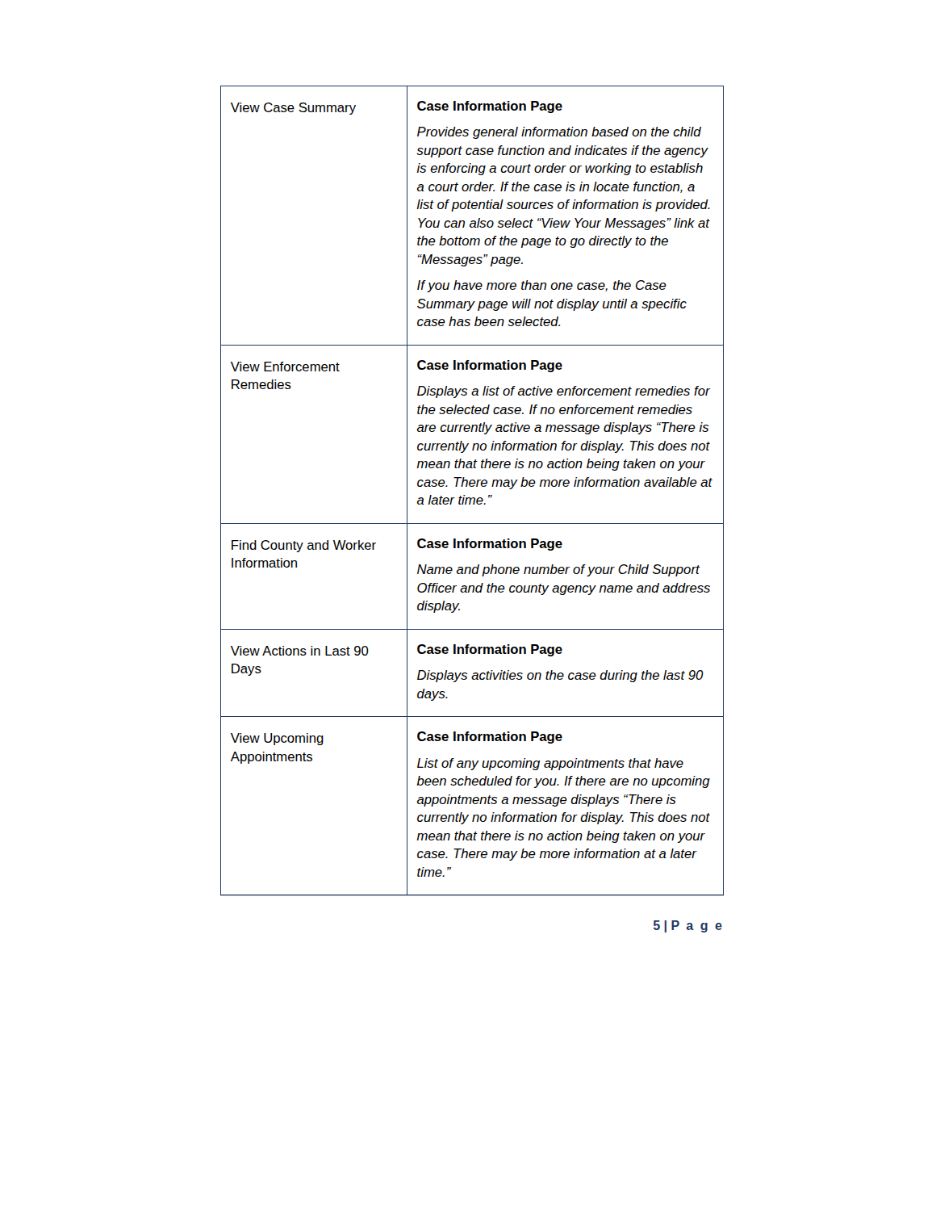| View Case Summary | Case Information Page Provides general information based on the child support case function and indicates if the agency is enforcing a court order or working to establish a court order. If the case is in locate function, a list of potential sources of information is provided. You can also select “View Your Messages” link at the bottom of the page to go directly to the “Messages” page. If you have more than one case, the Case Summary page will not display until a specific case has been selected. |
| View Enforcement Remedies | Case Information Page Displays a list of active enforcement remedies for the selected case. If no enforcement remedies are currently active a message displays “There is currently no information for display. This does not mean that there is no action being taken on your case. There may be more information available at a later time.” |
| Find County and Worker Information | Case Information Page Name and phone number of your Child Support Officer and the county agency name and address display. |
| View Actions in Last 90 Days | Case Information Page Displays activities on the case during the last 90 days. |
| View Upcoming Appointments | Case Information Page List of any upcoming appointments that have been scheduled for you. If there are no upcoming appointments a message displays “There is currently no information for display. This does not mean that there is no action being taken on your case. There may be more information at a later time.” |
5 | P a g e